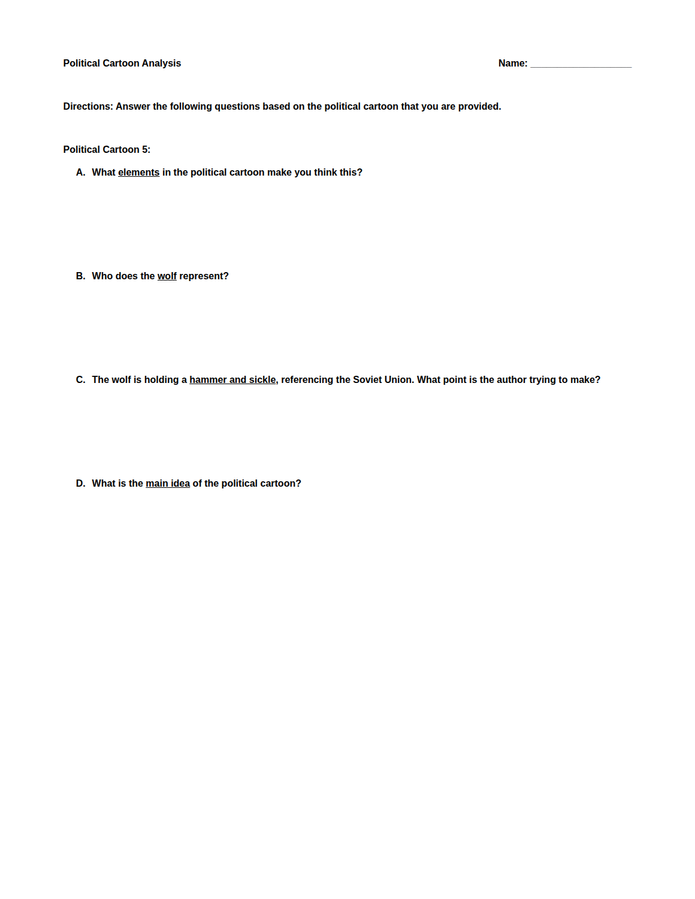Political Cartoon Analysis Name: ___________________
Directions: Answer the following questions based on the political cartoon that you are provided.
Political Cartoon 5:
What elements in the political cartoon make you think this?
Who does the wolf represent?
The wolf is holding a hammer and sickle, referencing the Soviet Union. What point is the author trying to make?
What is the main idea of the political cartoon?